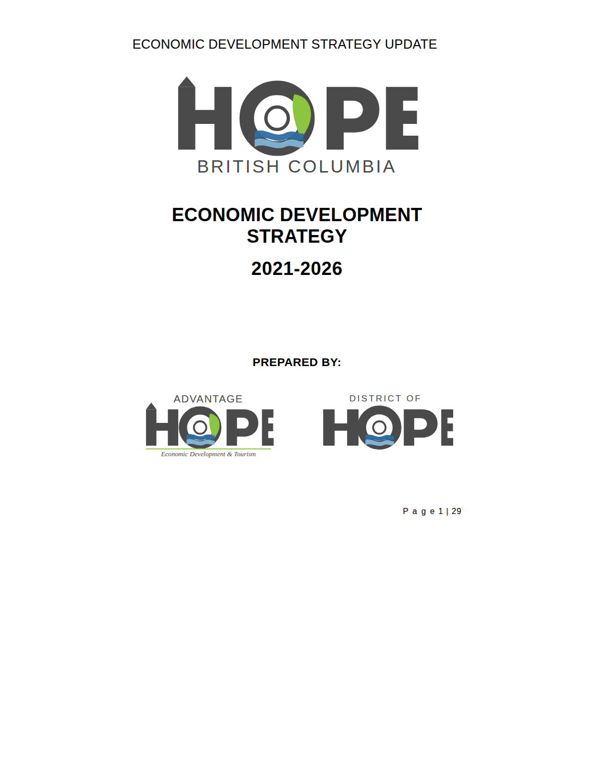ECONOMIC DEVELOPMENT STRATEGY UPDATE
BRITISH COLUMBIA
ECONOMIC DEVELOPMENT STRATEGY
2021-2026
PREPARED BY:
ADVANTAGE Economic Development & Tourism
DISTRICT OF
P a g e 1 | 29